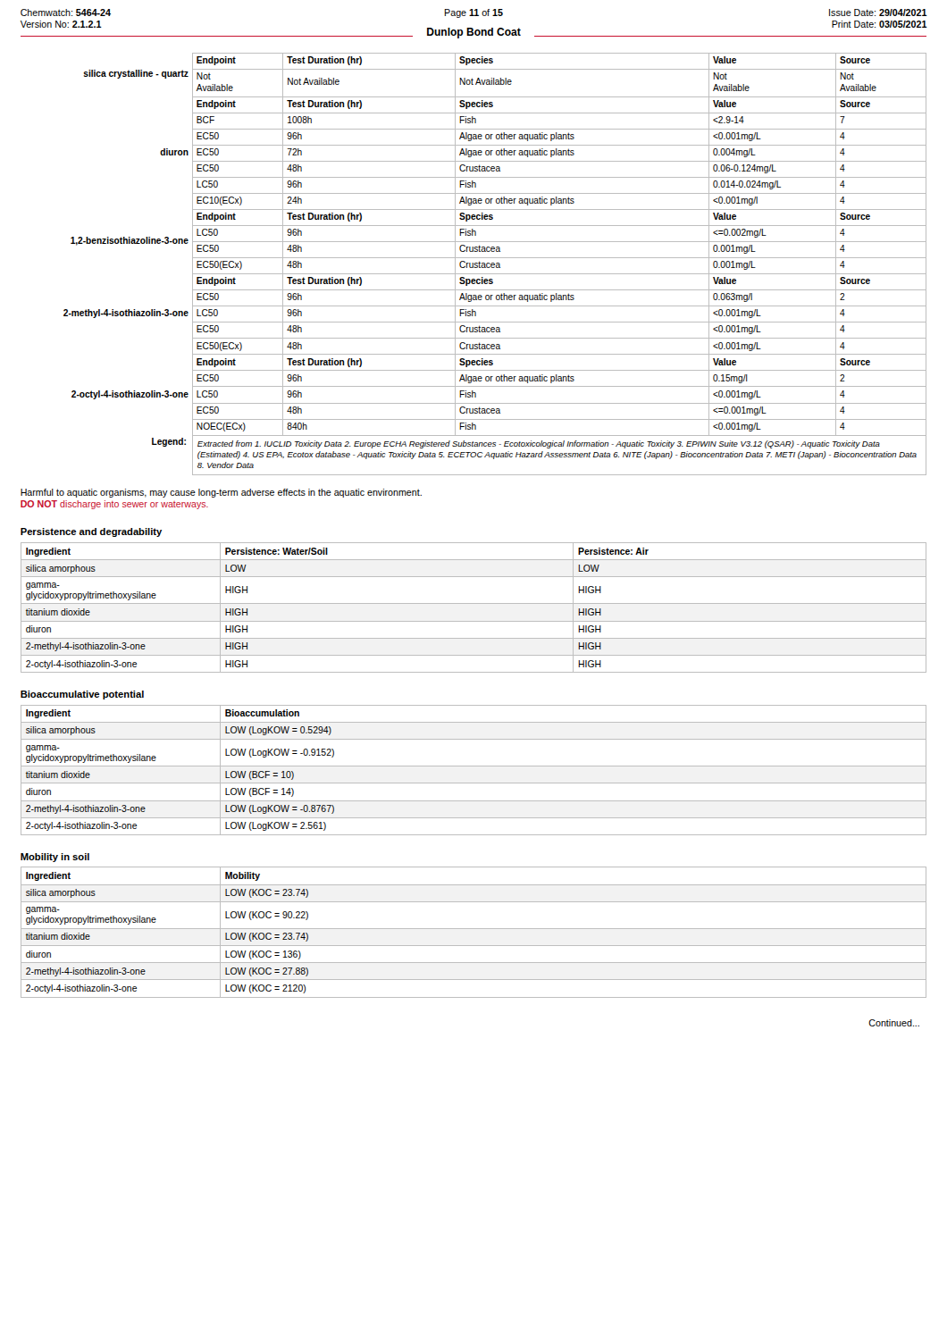Chemwatch: 5464-24
Page 11 of 15
Issue Date: 29/04/2021
Version No: 2.1.2.1
Print Date: 03/05/2021
Dunlop Bond Coat
| silica crystalline - quartz | Endpoint | Test Duration (hr) | Species | Value | Source |
| Not Available | Not Available | Not Available | Not Available | Not Available |
| diuron | Endpoint | Test Duration (hr) | Species | Value | Source |
| BCF | 1008h | Fish | <2.9-14 | 7 |
| EC50 | 96h | Algae or other aquatic plants | <0.001mg/L | 4 |
| EC50 | 72h | Algae or other aquatic plants | 0.004mg/L | 4 |
| EC50 | 48h | Crustacea | 0.06-0.124mg/L | 4 |
| LC50 | 96h | Fish | 0.014-0.024mg/L | 4 |
| EC10(ECx) | 24h | Algae or other aquatic plants | <0.001mg/l | 4 |
| 1,2-benzisothiazoline-3-one | Endpoint | Test Duration (hr) | Species | Value | Source |
| LC50 | 96h | Fish | <=0.002mg/L | 4 |
| EC50 | 48h | Crustacea | 0.001mg/L | 4 |
| EC50(ECx) | 48h | Crustacea | 0.001mg/L | 4 |
| 2-methyl-4-isothiazolin-3-one | Endpoint | Test Duration (hr) | Species | Value | Source |
| EC50 | 96h | Algae or other aquatic plants | 0.063mg/l | 2 |
| LC50 | 96h | Fish | <0.001mg/L | 4 |
| EC50 | 48h | Crustacea | <0.001mg/L | 4 |
| EC50(ECx) | 48h | Crustacea | <0.001mg/L | 4 |
| 2-octyl-4-isothiazolin-3-one | Endpoint | Test Duration (hr) | Species | Value | Source |
| EC50 | 96h | Algae or other aquatic plants | 0.15mg/l | 2 |
| LC50 | 96h | Fish | <0.001mg/L | 4 |
| EC50 | 48h | Crustacea | <=0.001mg/L | 4 |
| NOEC(ECx) | 840h | Fish | <0.001mg/L | 4 |
| Legend: | Extracted from 1. IUCLID Toxicity Data 2. Europe ECHA Registered Substances - Ecotoxicological Information - Aquatic Toxicity 3. EPIWIN Suite V3.12 (QSAR) - Aquatic Toxicity Data (Estimated) 4. US EPA, Ecotox database - Aquatic Toxicity Data 5. ECETOC Aquatic Hazard Assessment Data 6. NITE (Japan) - Bioconcentration Data 7. METI (Japan) - Bioconcentration Data 8. Vendor Data |
Harmful to aquatic organisms, may cause long-term adverse effects in the aquatic environment.
DO NOT discharge into sewer or waterways.
Persistence and degradability
| Ingredient | Persistence: Water/Soil | Persistence: Air |
| --- | --- | --- |
| silica amorphous | LOW | LOW |
| gamma- glycidoxypropyltrimethoxysilane | HIGH | HIGH |
| titanium dioxide | HIGH | HIGH |
| diuron | HIGH | HIGH |
| 2-methyl-4-isothiazolin-3-one | HIGH | HIGH |
| 2-octyl-4-isothiazolin-3-one | HIGH | HIGH |
Bioaccumulative potential
| Ingredient | Bioaccumulation |
| --- | --- |
| silica amorphous | LOW (LogKOW = 0.5294) |
| gamma- glycidoxypropyltrimethoxysilane | LOW (LogKOW = -0.9152) |
| titanium dioxide | LOW (BCF = 10) |
| diuron | LOW (BCF = 14) |
| 2-methyl-4-isothiazolin-3-one | LOW (LogKOW = -0.8767) |
| 2-octyl-4-isothiazolin-3-one | LOW (LogKOW = 2.561) |
Mobility in soil
| Ingredient | Mobility |
| --- | --- |
| silica amorphous | LOW (KOC = 23.74) |
| gamma- glycidoxypropyltrimethoxysilane | LOW (KOC = 90.22) |
| titanium dioxide | LOW (KOC = 23.74) |
| diuron | LOW (KOC = 136) |
| 2-methyl-4-isothiazolin-3-one | LOW (KOC = 27.88) |
| 2-octyl-4-isothiazolin-3-one | LOW (KOC = 2120) |
Continued...